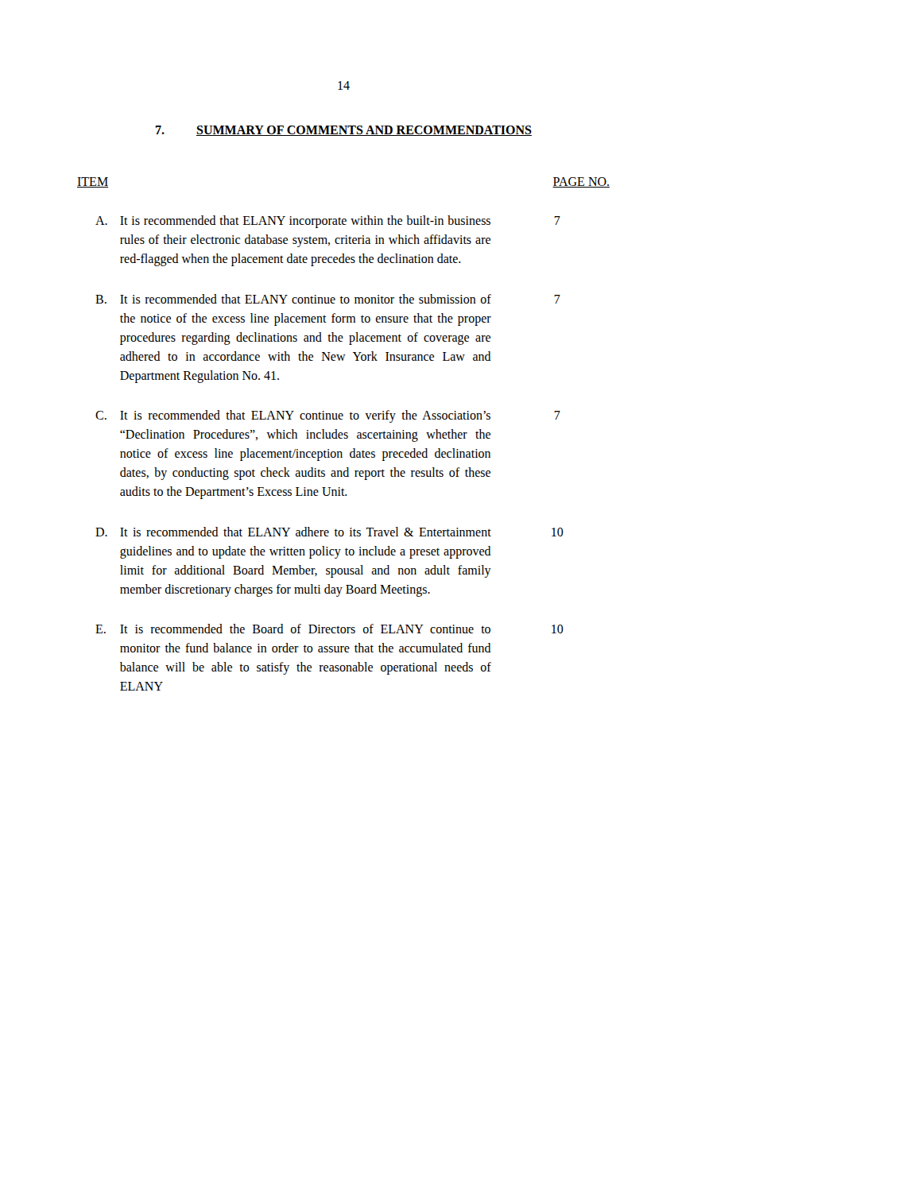14
7. SUMMARY OF COMMENTS AND RECOMMENDATIONS
| ITEM | | PAGE NO. |
| --- | --- | --- |
| A. | It is recommended that ELANY incorporate within the built-in business rules of their electronic database system, criteria in which affidavits are red-flagged when the placement date precedes the declination date. | 7 |
| B. | It is recommended that ELANY continue to monitor the submission of the notice of the excess line placement form to ensure that the proper procedures regarding declinations and the placement of coverage are adhered to in accordance with the New York Insurance Law and Department Regulation No. 41. | 7 |
| C. | It is recommended that ELANY continue to verify the Association’s “Declination Procedures”, which includes ascertaining whether the notice of excess line placement/inception dates preceded declination dates, by conducting spot check audits and report the results of these audits to the Department’s Excess Line Unit. | 7 |
| D. | It is recommended that ELANY adhere to its Travel & Entertainment guidelines and to update the written policy to include a preset approved limit for additional Board Member, spousal and non adult family member discretionary charges for multi day Board Meetings. | 10 |
| E. | It is recommended the Board of Directors of ELANY continue to monitor the fund balance in order to assure that the accumulated fund balance will be able to satisfy the reasonable operational needs of ELANY | 10 |